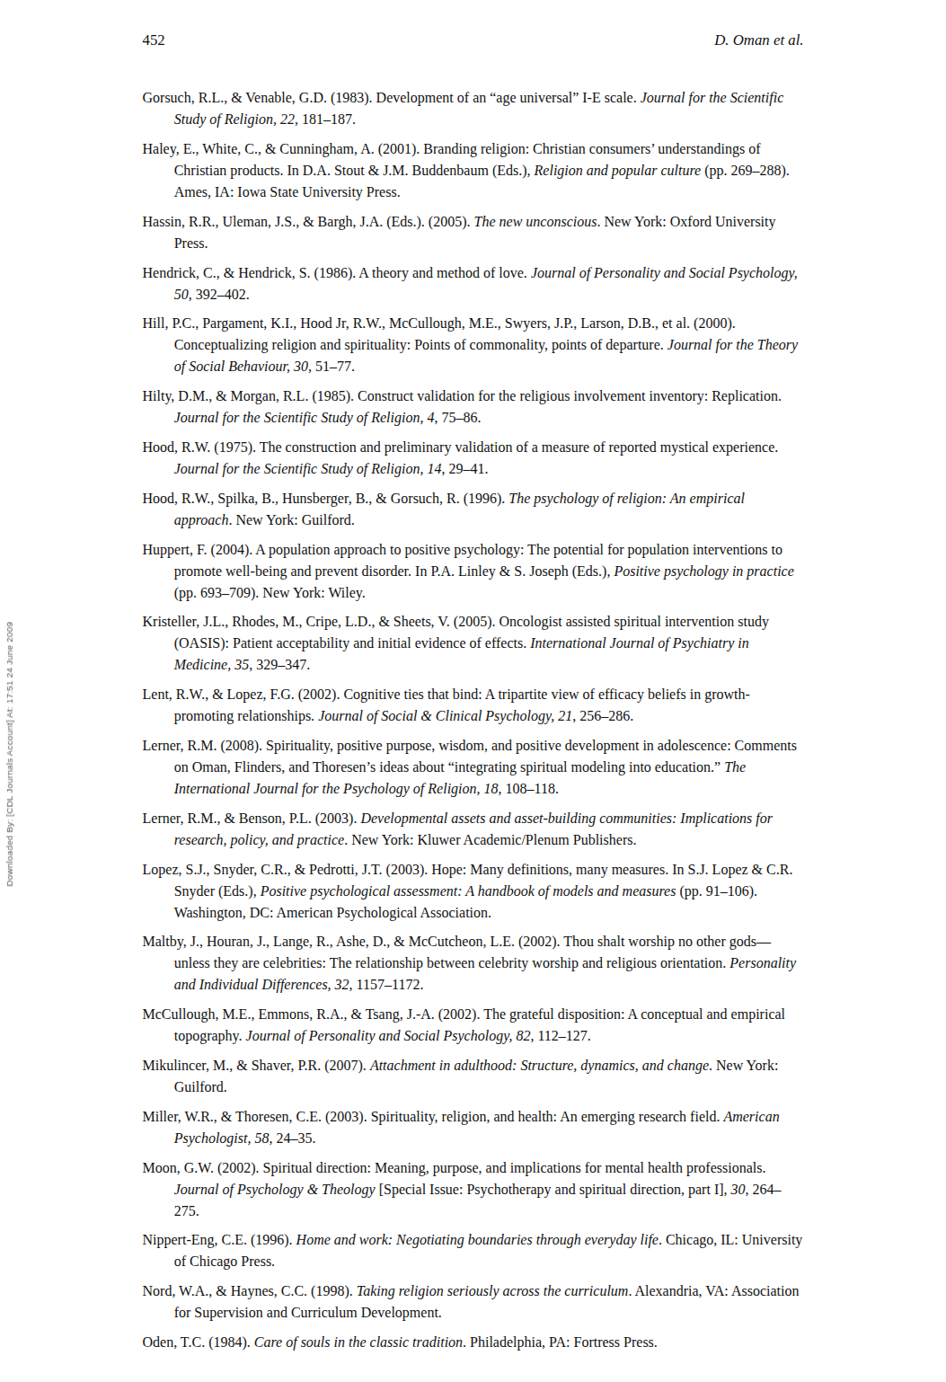Downloaded By: [CDL Journals Account] At: 17:51 24 June 2009
452 D. Oman et al.
Gorsuch, R.L., & Venable, G.D. (1983). Development of an “age universal” I-E scale. Journal for the Scientific Study of Religion, 22, 181–187.
Haley, E., White, C., & Cunningham, A. (2001). Branding religion: Christian consumers’ understandings of Christian products. In D.A. Stout & J.M. Buddenbaum (Eds.), Religion and popular culture (pp. 269–288). Ames, IA: Iowa State University Press.
Hassin, R.R., Uleman, J.S., & Bargh, J.A. (Eds.). (2005). The new unconscious. New York: Oxford University Press.
Hendrick, C., & Hendrick, S. (1986). A theory and method of love. Journal of Personality and Social Psychology, 50, 392–402.
Hill, P.C., Pargament, K.I., Hood Jr, R.W., McCullough, M.E., Swyers, J.P., Larson, D.B., et al. (2000). Conceptualizing religion and spirituality: Points of commonality, points of departure. Journal for the Theory of Social Behaviour, 30, 51–77.
Hilty, D.M., & Morgan, R.L. (1985). Construct validation for the religious involvement inventory: Replication. Journal for the Scientific Study of Religion, 4, 75–86.
Hood, R.W. (1975). The construction and preliminary validation of a measure of reported mystical experience. Journal for the Scientific Study of Religion, 14, 29–41.
Hood, R.W., Spilka, B., Hunsberger, B., & Gorsuch, R. (1996). The psychology of religion: An empirical approach. New York: Guilford.
Huppert, F. (2004). A population approach to positive psychology: The potential for population interventions to promote well-being and prevent disorder. In P.A. Linley & S. Joseph (Eds.), Positive psychology in practice (pp. 693–709). New York: Wiley.
Kristeller, J.L., Rhodes, M., Cripe, L.D., & Sheets, V. (2005). Oncologist assisted spiritual intervention study (OASIS): Patient acceptability and initial evidence of effects. International Journal of Psychiatry in Medicine, 35, 329–347.
Lent, R.W., & Lopez, F.G. (2002). Cognitive ties that bind: A tripartite view of efficacy beliefs in growth-promoting relationships. Journal of Social & Clinical Psychology, 21, 256–286.
Lerner, R.M. (2008). Spirituality, positive purpose, wisdom, and positive development in adolescence: Comments on Oman, Flinders, and Thoresen’s ideas about “integrating spiritual modeling into education.” The International Journal for the Psychology of Religion, 18, 108–118.
Lerner, R.M., & Benson, P.L. (2003). Developmental assets and asset-building communities: Implications for research, policy, and practice. New York: Kluwer Academic/Plenum Publishers.
Lopez, S.J., Snyder, C.R., & Pedrotti, J.T. (2003). Hope: Many definitions, many measures. In S.J. Lopez & C.R. Snyder (Eds.), Positive psychological assessment: A handbook of models and measures (pp. 91–106). Washington, DC: American Psychological Association.
Maltby, J., Houran, J., Lange, R., Ashe, D., & McCutcheon, L.E. (2002). Thou shalt worship no other gods—unless they are celebrities: The relationship between celebrity worship and religious orientation. Personality and Individual Differences, 32, 1157–1172.
McCullough, M.E., Emmons, R.A., & Tsang, J.-A. (2002). The grateful disposition: A conceptual and empirical topography. Journal of Personality and Social Psychology, 82, 112–127.
Mikulincer, M., & Shaver, P.R. (2007). Attachment in adulthood: Structure, dynamics, and change. New York: Guilford.
Miller, W.R., & Thoresen, C.E. (2003). Spirituality, religion, and health: An emerging research field. American Psychologist, 58, 24–35.
Moon, G.W. (2002). Spiritual direction: Meaning, purpose, and implications for mental health professionals. Journal of Psychology & Theology [Special Issue: Psychotherapy and spiritual direction, part I], 30, 264–275.
Nippert-Eng, C.E. (1996). Home and work: Negotiating boundaries through everyday life. Chicago, IL: University of Chicago Press.
Nord, W.A., & Haynes, C.C. (1998). Taking religion seriously across the curriculum. Alexandria, VA: Association for Supervision and Curriculum Development.
Oden, T.C. (1984). Care of souls in the classic tradition. Philadelphia, PA: Fortress Press.